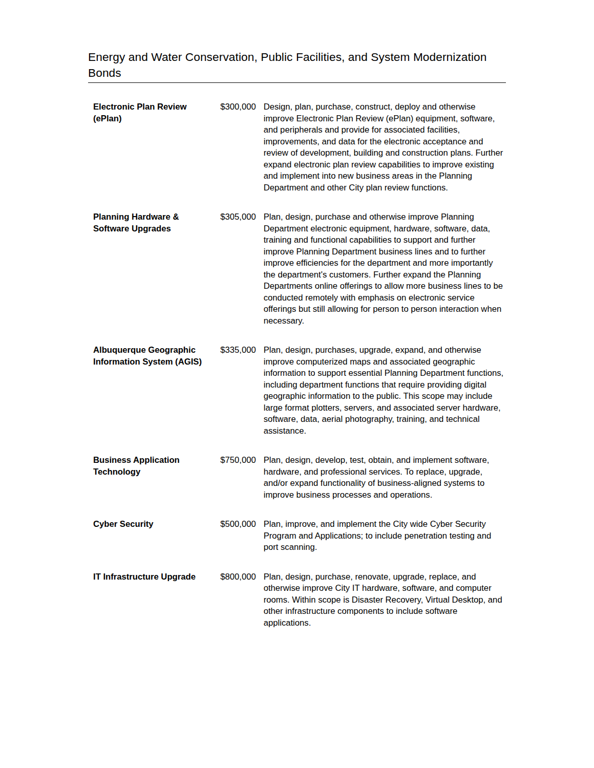Energy and Water Conservation, Public Facilities, and System Modernization Bonds
| Electronic Plan Review (ePlan) | $300,000 | Design, plan, purchase, construct, deploy and otherwise improve Electronic Plan Review (ePlan) equipment, software, and peripherals and provide for associated facilities, improvements, and data for the electronic acceptance and review of development, building and construction plans. Further expand electronic plan review capabilities to improve existing and implement into new business areas in the Planning Department and other City plan review functions. |
| Planning Hardware & Software Upgrades | $305,000 | Plan, design, purchase and otherwise improve Planning Department electronic equipment, hardware, software, data, training and functional capabilities to support and further improve Planning Department business lines and to further improve efficiencies for the department and more importantly the department's customers. Further expand the Planning Departments online offerings to allow more business lines to be conducted remotely with emphasis on electronic service offerings but still allowing for person to person interaction when necessary. |
| Albuquerque Geographic Information System (AGIS) | $335,000 | Plan, design, purchases, upgrade, expand, and otherwise improve computerized maps and associated geographic information to support essential Planning Department functions, including department functions that require providing digital geographic information to the public. This scope may include large format plotters, servers, and associated server hardware, software, data, aerial photography, training, and technical assistance. |
| Business Application Technology | $750,000 | Plan, design, develop, test, obtain, and implement software, hardware, and professional services. To replace, upgrade, and/or expand functionality of business-aligned systems to improve business processes and operations. |
| Cyber Security | $500,000 | Plan, improve, and implement the City wide Cyber Security Program and Applications; to include penetration testing and port scanning. |
| IT Infrastructure Upgrade | $800,000 | Plan, design, purchase, renovate, upgrade, replace, and otherwise improve City IT hardware, software, and computer rooms. Within scope is Disaster Recovery, Virtual Desktop, and other infrastructure components to include software applications. |